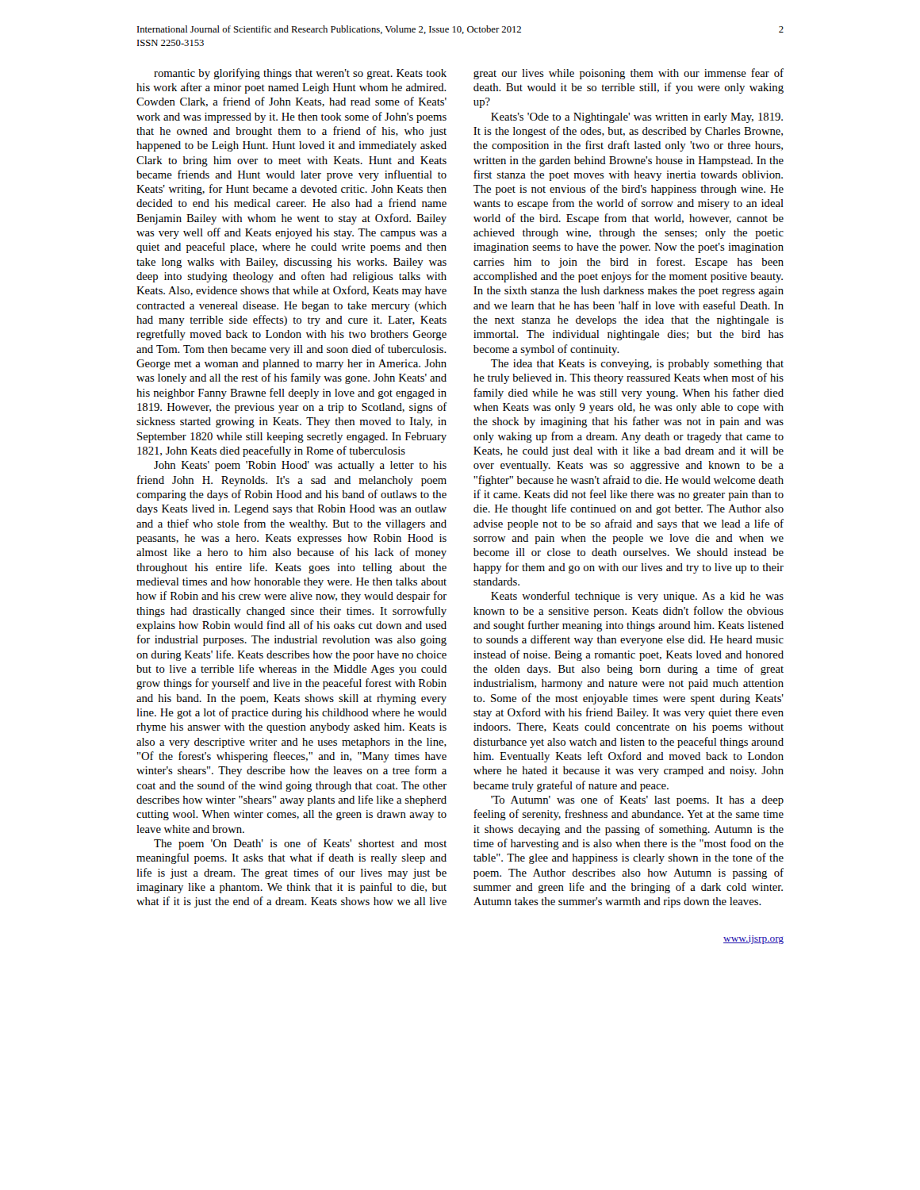International Journal of Scientific and Research Publications, Volume 2, Issue 10, October 2012
ISSN 2250-3153
2
romantic by glorifying things that weren't so great. Keats took his work after a minor poet named Leigh Hunt whom he admired. Cowden Clark, a friend of John Keats, had read some of Keats' work and was impressed by it. He then took some of John's poems that he owned and brought them to a friend of his, who just happened to be Leigh Hunt. Hunt loved it and immediately asked Clark to bring him over to meet with Keats. Hunt and Keats became friends and Hunt would later prove very influential to Keats' writing, for Hunt became a devoted critic. John Keats then decided to end his medical career. He also had a friend name Benjamin Bailey with whom he went to stay at Oxford. Bailey was very well off and Keats enjoyed his stay. The campus was a quiet and peaceful place, where he could write poems and then take long walks with Bailey, discussing his works. Bailey was deep into studying theology and often had religious talks with Keats. Also, evidence shows that while at Oxford, Keats may have contracted a venereal disease. He began to take mercury (which had many terrible side effects) to try and cure it. Later, Keats regretfully moved back to London with his two brothers George and Tom. Tom then became very ill and soon died of tuberculosis. George met a woman and planned to marry her in America. John was lonely and all the rest of his family was gone. John Keats' and his neighbor Fanny Brawne fell deeply in love and got engaged in 1819. However, the previous year on a trip to Scotland, signs of sickness started growing in Keats. They then moved to Italy, in September 1820 while still keeping secretly engaged. In February 1821, John Keats died peacefully in Rome of tuberculosis
John Keats' poem 'Robin Hood' was actually a letter to his friend John H. Reynolds. It's a sad and melancholy poem comparing the days of Robin Hood and his band of outlaws to the days Keats lived in. Legend says that Robin Hood was an outlaw and a thief who stole from the wealthy. But to the villagers and peasants, he was a hero. Keats expresses how Robin Hood is almost like a hero to him also because of his lack of money throughout his entire life. Keats goes into telling about the medieval times and how honorable they were. He then talks about how if Robin and his crew were alive now, they would despair for things had drastically changed since their times. It sorrowfully explains how Robin would find all of his oaks cut down and used for industrial purposes. The industrial revolution was also going on during Keats' life. Keats describes how the poor have no choice but to live a terrible life whereas in the Middle Ages you could grow things for yourself and live in the peaceful forest with Robin and his band. In the poem, Keats shows skill at rhyming every line. He got a lot of practice during his childhood where he would rhyme his answer with the question anybody asked him. Keats is also a very descriptive writer and he uses metaphors in the line, "Of the forest's whispering fleeces," and in, "Many times have winter's shears". They describe how the leaves on a tree form a coat and the sound of the wind going through that coat. The other describes how winter "shears" away plants and life like a shepherd cutting wool. When winter comes, all the green is drawn away to leave white and brown.
The poem 'On Death' is one of Keats' shortest and most meaningful poems. It asks that what if death is really sleep and life is just a dream. The great times of our lives may just be imaginary like a phantom. We think that it is painful to die, but what if it is just the end of a dream. Keats shows how we all live great our lives while poisoning them with our immense fear of death. But would it be so terrible still, if you were only waking up?
Keats's 'Ode to a Nightingale' was written in early May, 1819. It is the longest of the odes, but, as described by Charles Browne, the composition in the first draft lasted only 'two or three hours, written in the garden behind Browne's house in Hampstead. In the first stanza the poet moves with heavy inertia towards oblivion. The poet is not envious of the bird's happiness through wine. He wants to escape from the world of sorrow and misery to an ideal world of the bird. Escape from that world, however, cannot be achieved through wine, through the senses; only the poetic imagination seems to have the power. Now the poet's imagination carries him to join the bird in forest. Escape has been accomplished and the poet enjoys for the moment positive beauty. In the sixth stanza the lush darkness makes the poet regress again and we learn that he has been 'half in love with easeful Death. In the next stanza he develops the idea that the nightingale is immortal. The individual nightingale dies; but the bird has become a symbol of continuity.
The idea that Keats is conveying, is probably something that he truly believed in. This theory reassured Keats when most of his family died while he was still very young. When his father died when Keats was only 9 years old, he was only able to cope with the shock by imagining that his father was not in pain and was only waking up from a dream. Any death or tragedy that came to Keats, he could just deal with it like a bad dream and it will be over eventually. Keats was so aggressive and known to be a "fighter" because he wasn't afraid to die. He would welcome death if it came. Keats did not feel like there was no greater pain than to die. He thought life continued on and got better. The Author also advise people not to be so afraid and says that we lead a life of sorrow and pain when the people we love die and when we become ill or close to death ourselves. We should instead be happy for them and go on with our lives and try to live up to their standards.
Keats wonderful technique is very unique. As a kid he was known to be a sensitive person. Keats didn't follow the obvious and sought further meaning into things around him. Keats listened to sounds a different way than everyone else did. He heard music instead of noise. Being a romantic poet, Keats loved and honored the olden days. But also being born during a time of great industrialism, harmony and nature were not paid much attention to. Some of the most enjoyable times were spent during Keats' stay at Oxford with his friend Bailey. It was very quiet there even indoors. There, Keats could concentrate on his poems without disturbance yet also watch and listen to the peaceful things around him. Eventually Keats left Oxford and moved back to London where he hated it because it was very cramped and noisy. John became truly grateful of nature and peace.
'To Autumn' was one of Keats' last poems. It has a deep feeling of serenity, freshness and abundance. Yet at the same time it shows decaying and the passing of something. Autumn is the time of harvesting and is also when there is the "most food on the table". The glee and happiness is clearly shown in the tone of the poem. The Author describes also how Autumn is passing of summer and green life and the bringing of a dark cold winter. Autumn takes the summer's warmth and rips down the leaves.
www.ijsrp.org